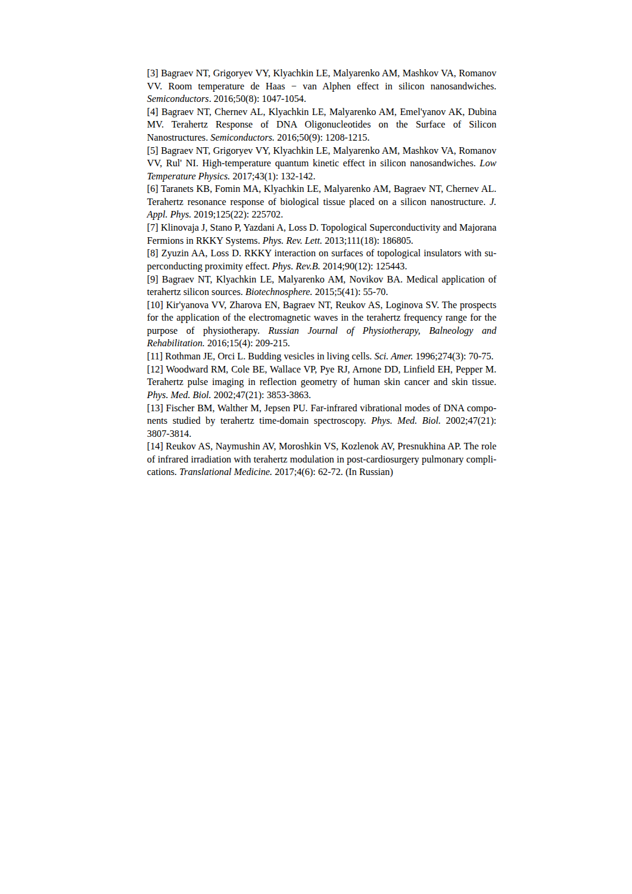[3] Bagraev NT, Grigoryev VY, Klyachkin LE, Malyarenko AM, Mashkov VA, Romanov VV. Room temperature de Haas − van Alphen effect in silicon nanosandwiches. Semiconductors. 2016;50(8): 1047-1054.
[4] Bagraev NT, Chernev AL, Klyachkin LE, Malyarenko AM, Emel'yanov AK, Dubina MV. Terahertz Response of DNA Oligonucleotides on the Surface of Silicon Nanostructures. Semiconductors. 2016;50(9): 1208-1215.
[5] Bagraev NT, Grigoryev VY, Klyachkin LE, Malyarenko AM, Mashkov VA, Romanov VV, Rul' NI. High-temperature quantum kinetic effect in silicon nanosandwiches. Low Temperature Physics. 2017;43(1): 132-142.
[6] Taranets KB, Fomin MA, Klyachkin LE, Malyarenko AM, Bagraev NT, Chernev AL. Terahertz resonance response of biological tissue placed on a silicon nanostructure. J. Appl. Phys. 2019;125(22): 225702.
[7] Klinovaja J, Stano P, Yazdani A, Loss D. Topological Superconductivity and Majorana Fermions in RKKY Systems. Phys. Rev. Lett. 2013;111(18): 186805.
[8] Zyuzin AA, Loss D. RKKY interaction on surfaces of topological insulators with superconducting proximity effect. Phys. Rev.B. 2014;90(12): 125443.
[9] Bagraev NT, Klyachkin LE, Malyarenko AM, Novikov BA. Medical application of terahertz silicon sources. Biotechnosphere. 2015;5(41): 55-70.
[10] Kir'yanova VV, Zharova EN, Bagraev NT, Reukov AS, Loginova SV. The prospects for the application of the electromagnetic waves in the terahertz frequency range for the purpose of physiotherapy. Russian Journal of Physiotherapy, Balneology and Rehabilitation. 2016;15(4): 209-215.
[11] Rothman JE, Orci L. Budding vesicles in living cells. Sci. Amer. 1996;274(3): 70-75.
[12] Woodward RM, Cole BE, Wallace VP, Pye RJ, Arnone DD, Linfield EH, Pepper M. Terahertz pulse imaging in reflection geometry of human skin cancer and skin tissue. Phys. Med. Biol. 2002;47(21): 3853-3863.
[13] Fischer BM, Walther M, Jepsen PU. Far-infrared vibrational modes of DNA components studied by terahertz time-domain spectroscopy. Phys. Med. Biol. 2002;47(21): 3807-3814.
[14] Reukov AS, Naymushin AV, Moroshkin VS, Kozlenok AV, Presnukhina AP. The role of infrared irradiation with terahertz modulation in post-cardiosurgery pulmonary complications. Translational Medicine. 2017;4(6): 62-72. (In Russian)